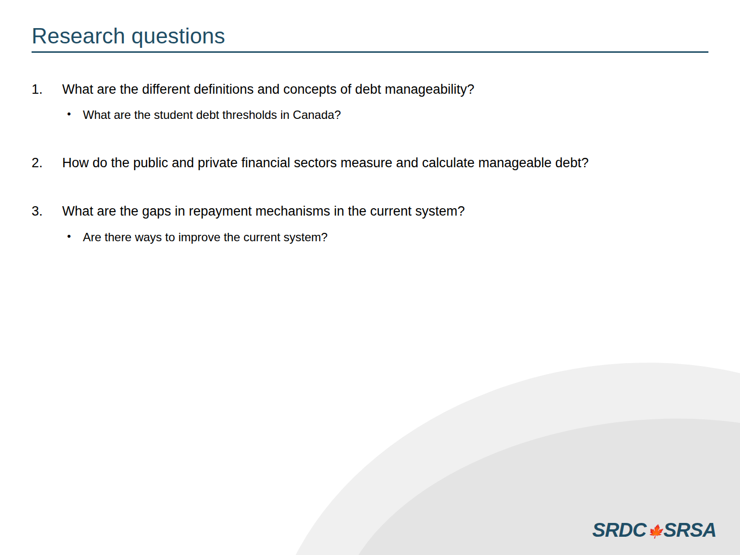Research questions
What are the different definitions and concepts of debt manageability?
What are the student debt thresholds in Canada?
How do the public and private financial sectors measure and calculate manageable debt?
What are the gaps in repayment mechanisms in the current system?
Are there ways to improve the current system?
SRDC🍁SRSA